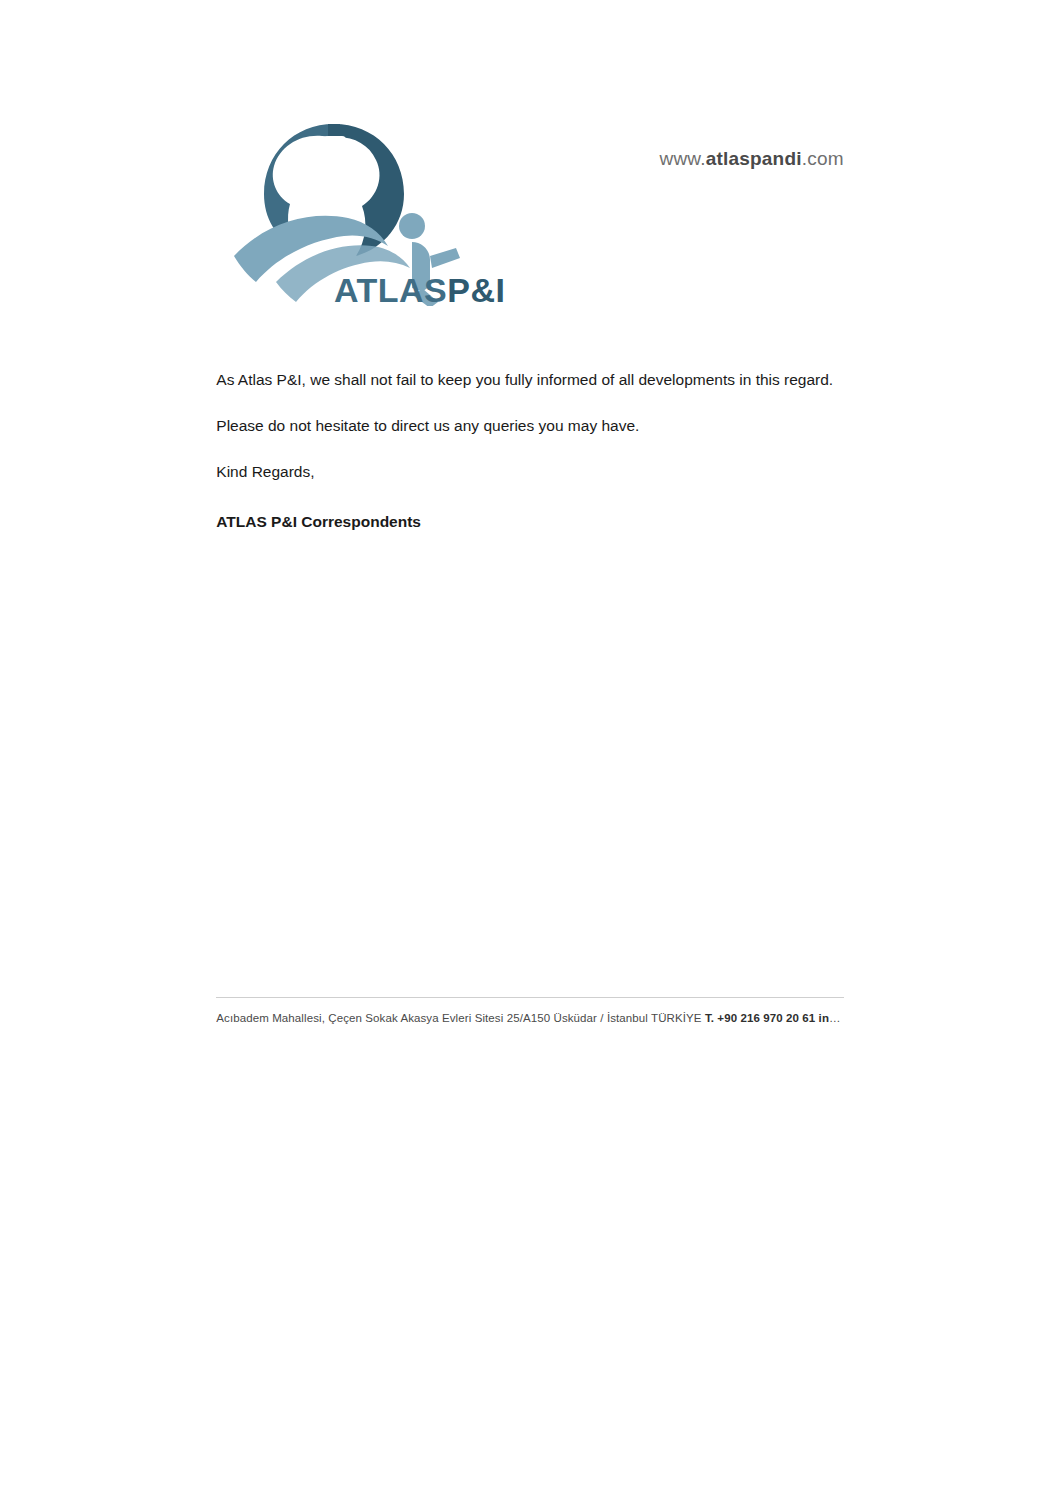ATLASP&I
www.atlaspandi.com
As Atlas P&I, we shall not fail to keep you fully informed of all developments in this regard.
Please do not hesitate to direct us any queries you may have.
Kind Regards,
ATLAS P&I Correspondents
Acıbadem Mahallesi, Çeçen Sokak Akasya Evleri Sitesi 25/A150 Üsküdar / İstanbul TÜRKİYE T. +90 216 970 20 61 info@atlaspandi.com